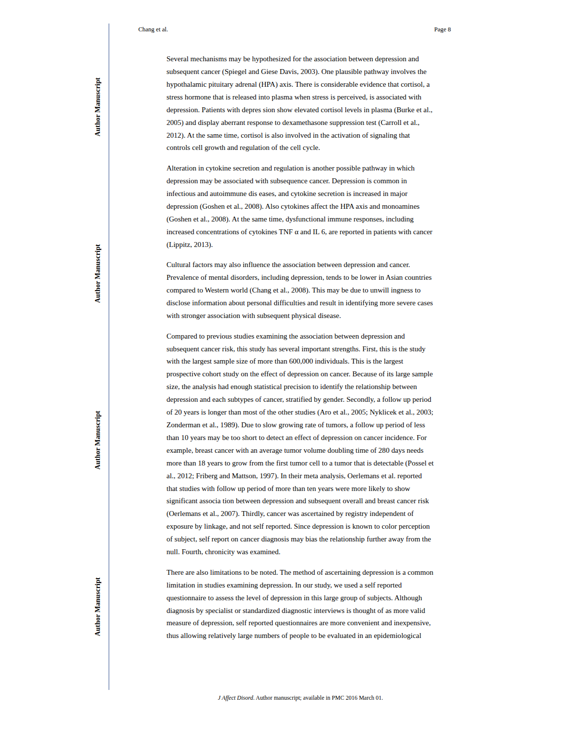Author Manuscript Author Manuscript Author Manuscript Author Manuscript
Chang et al.
Page 8
Several mechanisms may be hypothesized for the association between depression and subsequent cancer (Spiegel and Giese Davis, 2003). One plausible pathway involves the hypothalamic pituitary adrenal (HPA) axis. There is considerable evidence that cortisol, a stress hormone that is released into plasma when stress is perceived, is associated with depression. Patients with depres sion show elevated cortisol levels in plasma (Burke et al., 2005) and display aberrant response to dexamethasone suppression test (Carroll et al., 2012). At the same time, cortisol is also involved in the activation of signaling that controls cell growth and regulation of the cell cycle.
Alteration in cytokine secretion and regulation is another possible pathway in which depression may be associated with subsequence cancer. Depression is common in infectious and autoimmune dis eases, and cytokine secretion is increased in major depression (Goshen et al., 2008). Also cytokines affect the HPA axis and monoamines (Goshen et al., 2008). At the same time, dysfunctional immune responses, including increased concentrations of cytokines TNF α and IL 6, are reported in patients with cancer (Lippitz, 2013).
Cultural factors may also influence the association between depression and cancer. Prevalence of mental disorders, including depression, tends to be lower in Asian countries compared to Western world (Chang et al., 2008). This may be due to unwill ingness to disclose information about personal difficulties and result in identifying more severe cases with stronger association with subsequent physical disease.
Compared to previous studies examining the association between depression and subsequent cancer risk, this study has several important strengths. First, this is the study with the largest sample size of more than 600,000 individuals. This is the largest prospective cohort study on the effect of depression on cancer. Because of its large sample size, the analysis had enough statistical precision to identify the relationship between depression and each subtypes of cancer, stratified by gender. Secondly, a follow up period of 20 years is longer than most of the other studies (Aro et al., 2005; Nyklicek et al., 2003; Zonderman et al., 1989). Due to slow growing rate of tumors, a follow up period of less than 10 years may be too short to detect an effect of depression on cancer incidence. For example, breast cancer with an average tumor volume doubling time of 280 days needs more than 18 years to grow from the first tumor cell to a tumor that is detectable (Possel et al., 2012; Friberg and Mattson, 1997). In their meta analysis, Oerlemans et al. reported that studies with follow up period of more than ten years were more likely to show significant associa tion between depression and subsequent overall and breast cancer risk (Oerlemans et al., 2007). Thirdly, cancer was ascertained by registry independent of exposure by linkage, and not self reported. Since depression is known to color perception of subject, self report on cancer diagnosis may bias the relationship further away from the null. Fourth, chronicity was examined.
There are also limitations to be noted. The method of ascertaining depression is a common limitation in studies examining depression. In our study, we used a self reported questionnaire to assess the level of depression in this large group of subjects. Although diagnosis by specialist or standardized diagnostic interviews is thought of as more valid measure of depression, self reported questionnaires are more convenient and inexpensive, thus allowing relatively large numbers of people to be evaluated in an epidemiological
J Affect Disord. Author manuscript; available in PMC 2016 March 01.